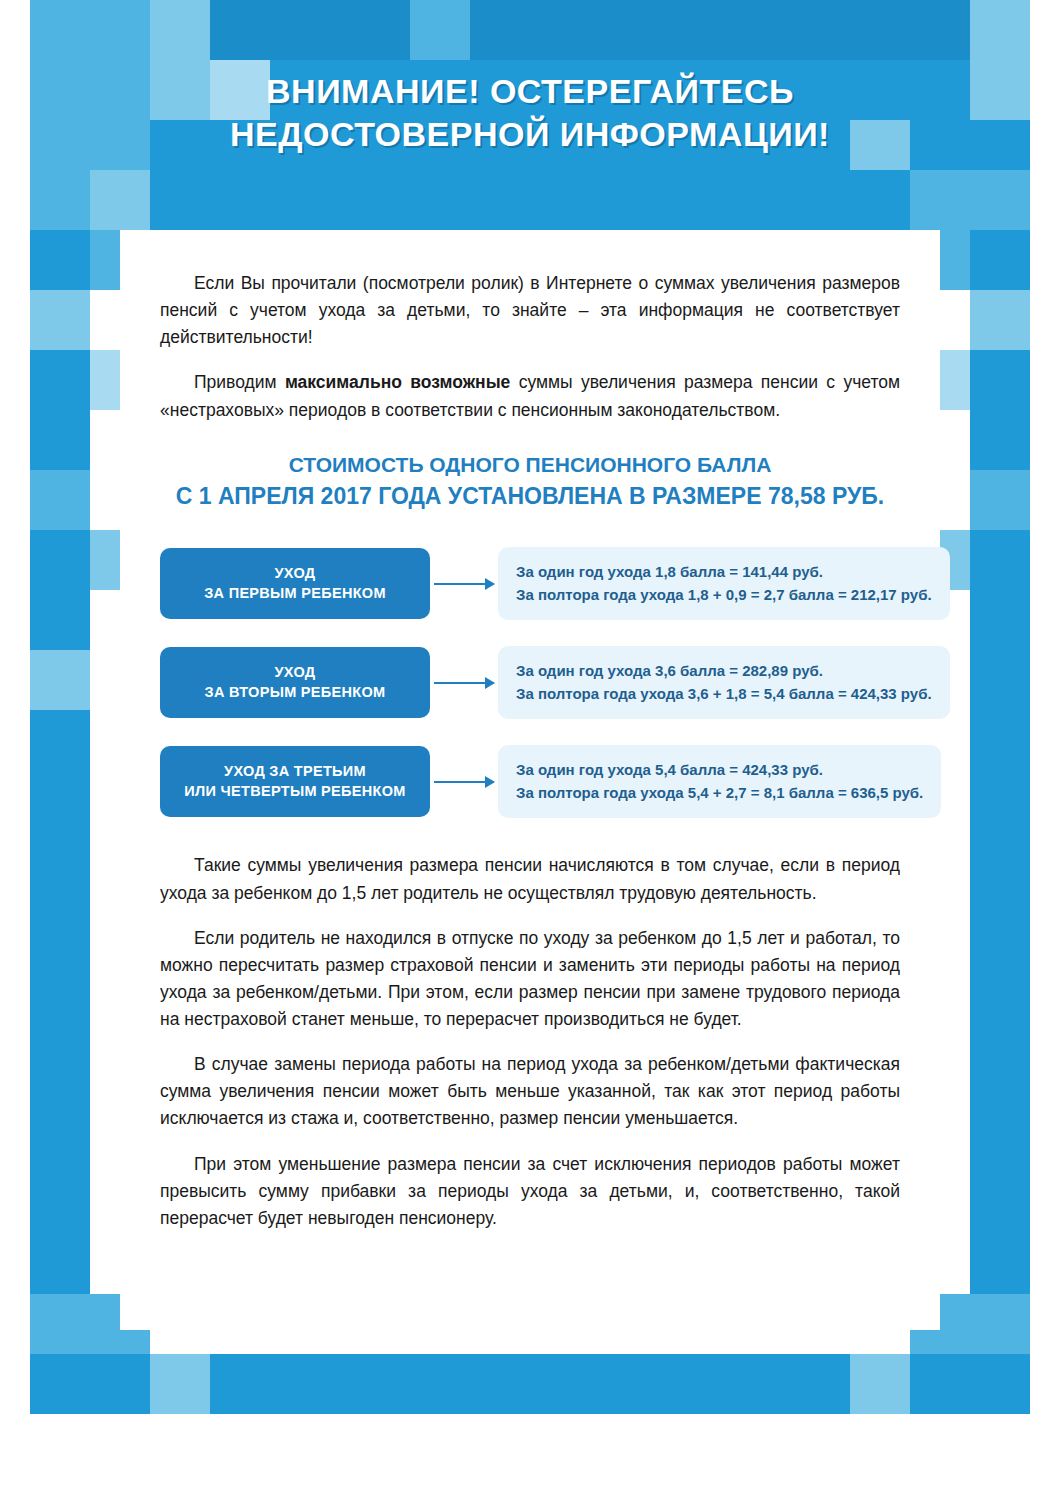Внимание! Остерегайтесь
недостоверной информации!
Если Вы прочитали (посмотрели ролик) в Интернете о суммах увеличения размеров пенсий с учетом ухода за детьми, то знайте – эта информация не соответствует действительности!
Приводим максимально возможные суммы увеличения размера пенсии с учетом «нестраховых» периодов в соответствии с пенсионным законодательством.
Стоимость одного пенсионного балла
с 1 апреля 2017 года установлена в размере 78,58 руб.
Уход
за первым ребенком
За один год ухода 1,8 балла = 141,44 руб.
За полтора года ухода 1,8 + 0,9 = 2,7 балла = 212,17 руб.
Уход
за вторым ребенком
За один год ухода 3,6 балла = 282,89 руб.
За полтора года ухода 3,6 + 1,8 = 5,4 балла = 424,33 руб.
Уход за третьим
или четвертым ребенком
За один год ухода 5,4 балла = 424,33 руб.
За полтора года ухода 5,4 + 2,7 = 8,1 балла = 636,5 руб.
Такие суммы увеличения размера пенсии начисляются в том случае, если в период ухода за ребенком до 1,5 лет родитель не осуществлял трудовую деятельность.
Если родитель не находился в отпуске по уходу за ребенком до 1,5 лет и работал, то можно пересчитать размер страховой пенсии и заменить эти периоды работы на период ухода за ребенком/детьми. При этом, если размер пенсии при замене трудового периода на нестраховой станет меньше, то перерасчет производиться не будет.
В случае замены периода работы на период ухода за ребенком/детьми фактическая сумма увеличения пенсии может быть меньше указанной, так как этот период работы исключается из стажа и, соответственно, размер пенсии уменьшается.
При этом уменьшение размера пенсии за счет исключения периодов работы может превысить сумму прибавки за периоды ухода за детьми, и, соответственно, такой перерасчет будет невыгоден пенсионеру.